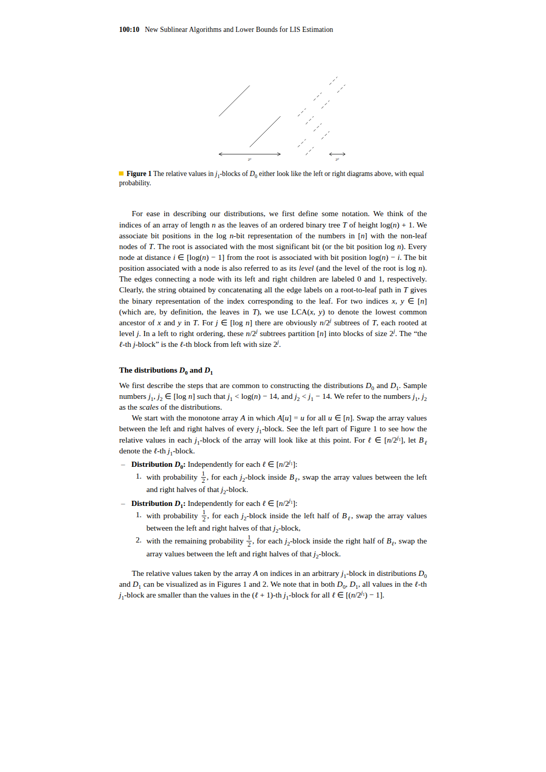100:10 New Sublinear Algorithms and Lower Bounds for LIS Estimation
2j1 2j2
Figure 1 The relative values in j1-blocks of D0 either look like the left or right diagrams above, with equal probability.
For ease in describing our distributions, we first define some notation. We think of the indices of an array of length n as the leaves of an ordered binary tree T of height log(n) + 1. We associate bit positions in the log n-bit representation of the numbers in [n] with the non-leaf nodes of T. The root is associated with the most significant bit (or the bit position log n). Every node at distance i ∈ [log(n) − 1] from the root is associated with bit position log(n) − i. The bit position associated with a node is also referred to as its level (and the level of the root is log n). The edges connecting a node with its left and right children are labeled 0 and 1, respectively. Clearly, the string obtained by concatenating all the edge labels on a root-to-leaf path in T gives the binary representation of the index corresponding to the leaf. For two indices x, y ∈ [n] (which are, by definition, the leaves in T), we use LCA(x, y) to denote the lowest common ancestor of x and y in T. For j ∈ [log n] there are obviously n/2j subtrees of T, each rooted at level j. In a left to right ordering, these n/2j subtrees partition [n] into blocks of size 2j. The “the ℓ-th j-block” is the ℓ-th block from left with size 2j.
The distributions D0 and D1
We first describe the steps that are common to constructing the distributions D0 and D1. Sample numbers j1, j2 ∈ [log n] such that j1 < log(n) − 14, and j2 < j1 − 14. We refer to the numbers j1, j2 as the scales of the distributions.
We start with the monotone array A in which A[u] = u for all u ∈ [n]. Swap the array values between the left and right halves of every j1-block. See the left part of Figure 1 to see how the relative values in each j1-block of the array will look like at this point. For ℓ ∈ [n/2j1], let Bℓ denote the ℓ-th j1-block.
Distribution D0: Independently for each ℓ ∈ [n/2j1]:
with probability 12, for each j2-block inside Bℓ, swap the array values between the left and right halves of that j2-block.
Distribution D1: Independently for each ℓ ∈ [n/2j1]:
with probability 12, for each j2-block inside the left half of Bℓ, swap the array values between the left and right halves of that j2-block,
with the remaining probability 12, for each j2-block inside the right half of Bℓ, swap the array values between the left and right halves of that j2-block.
The relative values taken by the array A on indices in an arbitrary j1-block in distributions D0 and D1 can be visualized as in Figures 1 and 2. We note that in both D0, D1, all values in the ℓ-th j1-block are smaller than the values in the (ℓ + 1)-th j1-block for all ℓ ∈ [(n/2j1) − 1].